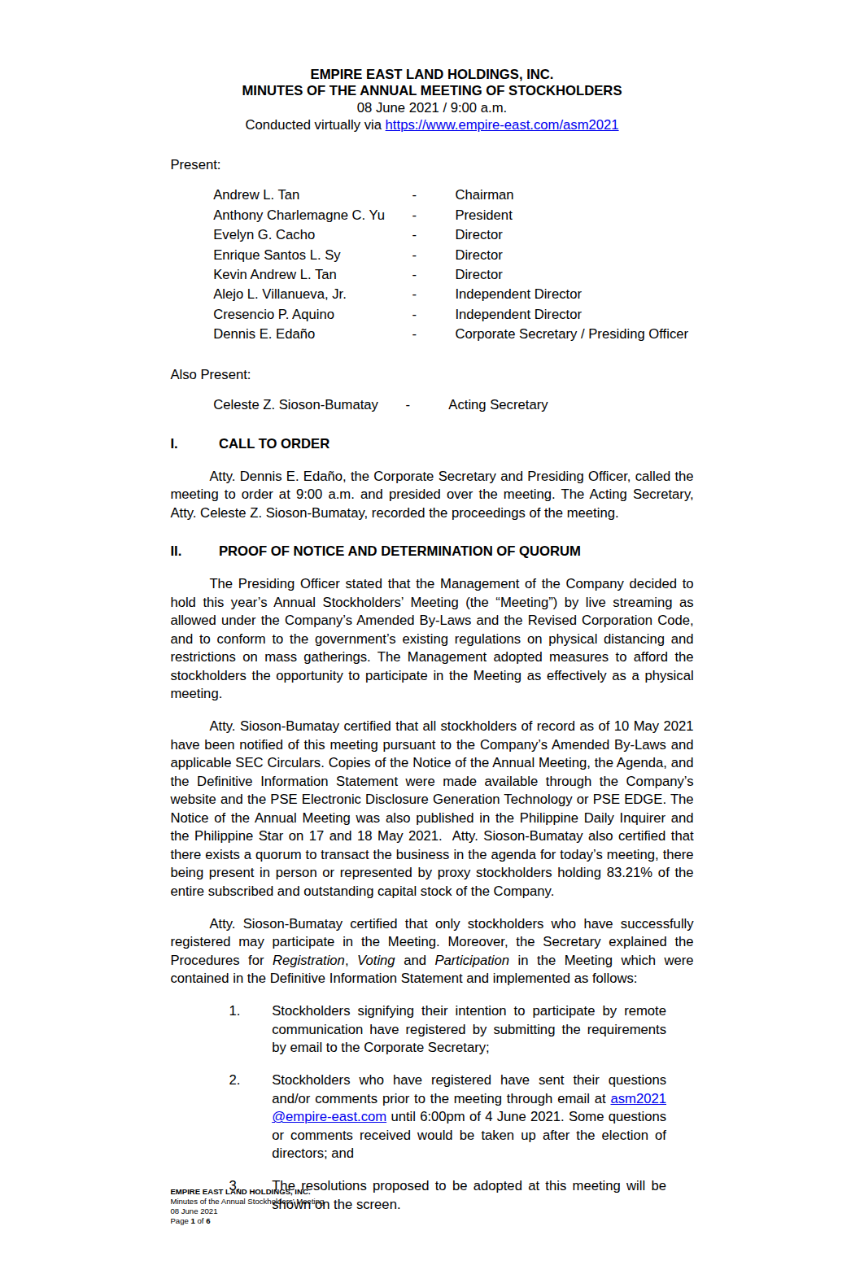EMPIRE EAST LAND HOLDINGS, INC. MINUTES OF THE ANNUAL MEETING OF STOCKHOLDERS 08 June 2021 / 9:00 a.m. Conducted virtually via https://www.empire-east.com/asm2021
Present:
| Andrew L. Tan | - | Chairman |
| Anthony Charlemagne C. Yu | - | President |
| Evelyn G. Cacho | - | Director |
| Enrique Santos L. Sy | - | Director |
| Kevin Andrew L. Tan | - | Director |
| Alejo L. Villanueva, Jr. | - | Independent Director |
| Cresencio P. Aquino | - | Independent Director |
| Dennis E. Edaño | - | Corporate Secretary / Presiding Officer |
Also Present:
| Celeste Z. Sioson-Bumatay | - | Acting Secretary |
I. CALL TO ORDER
Atty. Dennis E. Edaño, the Corporate Secretary and Presiding Officer, called the meeting to order at 9:00 a.m. and presided over the meeting. The Acting Secretary, Atty. Celeste Z. Sioson-Bumatay, recorded the proceedings of the meeting.
II. PROOF OF NOTICE AND DETERMINATION OF QUORUM
The Presiding Officer stated that the Management of the Company decided to hold this year’s Annual Stockholders’ Meeting (the “Meeting”) by live streaming as allowed under the Company’s Amended By-Laws and the Revised Corporation Code, and to conform to the government’s existing regulations on physical distancing and restrictions on mass gatherings. The Management adopted measures to afford the stockholders the opportunity to participate in the Meeting as effectively as a physical meeting.
Atty. Sioson-Bumatay certified that all stockholders of record as of 10 May 2021 have been notified of this meeting pursuant to the Company’s Amended By-Laws and applicable SEC Circulars. Copies of the Notice of the Annual Meeting, the Agenda, and the Definitive Information Statement were made available through the Company’s website and the PSE Electronic Disclosure Generation Technology or PSE EDGE. The Notice of the Annual Meeting was also published in the Philippine Daily Inquirer and the Philippine Star on 17 and 18 May 2021. Atty. Sioson-Bumatay also certified that there exists a quorum to transact the business in the agenda for today’s meeting, there being present in person or represented by proxy stockholders holding 83.21% of the entire subscribed and outstanding capital stock of the Company.
Atty. Sioson-Bumatay certified that only stockholders who have successfully registered may participate in the Meeting. Moreover, the Secretary explained the Procedures for Registration, Voting and Participation in the Meeting which were contained in the Definitive Information Statement and implemented as follows:
1. Stockholders signifying their intention to participate by remote communication have registered by submitting the requirements by email to the Corporate Secretary;
2. Stockholders who have registered have sent their questions and/or comments prior to the meeting through email at asm2021@empire-east.com until 6:00pm of 4 June 2021. Some questions or comments received would be taken up after the election of directors; and
3. The resolutions proposed to be adopted at this meeting will be shown on the screen.
EMPIRE EAST LAND HOLDINGS, INC.
Minutes of the Annual Stockholders’ Meeting
08 June 2021
Page 1 of 6